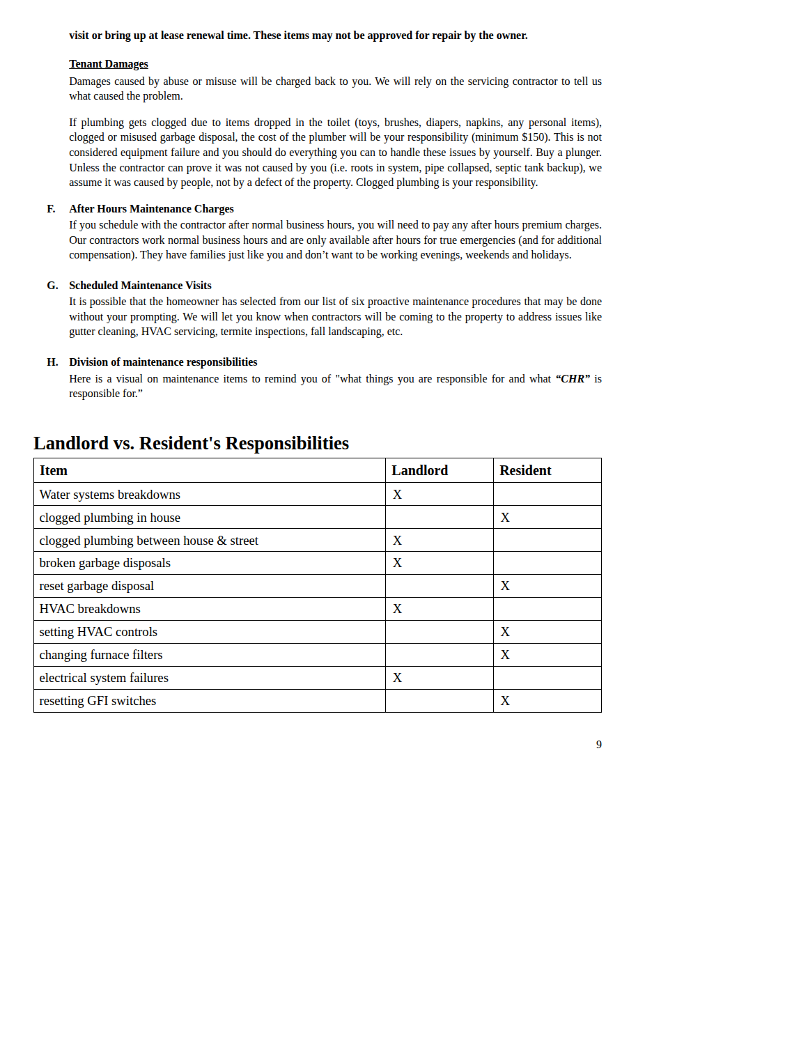visit or bring up at lease renewal time. These items may not be approved for repair by the owner.
Tenant Damages
Damages caused by abuse or misuse will be charged back to you. We will rely on the servicing contractor to tell us what caused the problem.
If plumbing gets clogged due to items dropped in the toilet (toys, brushes, diapers, napkins, any personal items), clogged or misused garbage disposal, the cost of the plumber will be your responsibility (minimum $150). This is not considered equipment failure and you should do everything you can to handle these issues by yourself. Buy a plunger. Unless the contractor can prove it was not caused by you (i.e. roots in system, pipe collapsed, septic tank backup), we assume it was caused by people, not by a defect of the property. Clogged plumbing is your responsibility.
F. After Hours Maintenance Charges
If you schedule with the contractor after normal business hours, you will need to pay any after hours premium charges. Our contractors work normal business hours and are only available after hours for true emergencies (and for additional compensation). They have families just like you and don’t want to be working evenings, weekends and holidays.
G. Scheduled Maintenance Visits
It is possible that the homeowner has selected from our list of six proactive maintenance procedures that may be done without your prompting. We will let you know when contractors will be coming to the property to address issues like gutter cleaning, HVAC servicing, termite inspections, fall landscaping, etc.
H. Division of maintenance responsibilities
Here is a visual on maintenance items to remind you of "what things you are responsible for and what “CHR” is responsible for.”
Landlord vs. Resident's Responsibilities
| Item | Landlord | Resident |
| --- | --- | --- |
| Water systems breakdowns | X | |
| clogged plumbing in house | | X |
| clogged plumbing between house & street | X | |
| broken garbage disposals | X | |
| reset garbage disposal | | X |
| HVAC breakdowns | X | |
| setting HVAC controls | | X |
| changing furnace filters | | X |
| electrical system failures | X | |
| resetting GFI switches | | X |
9